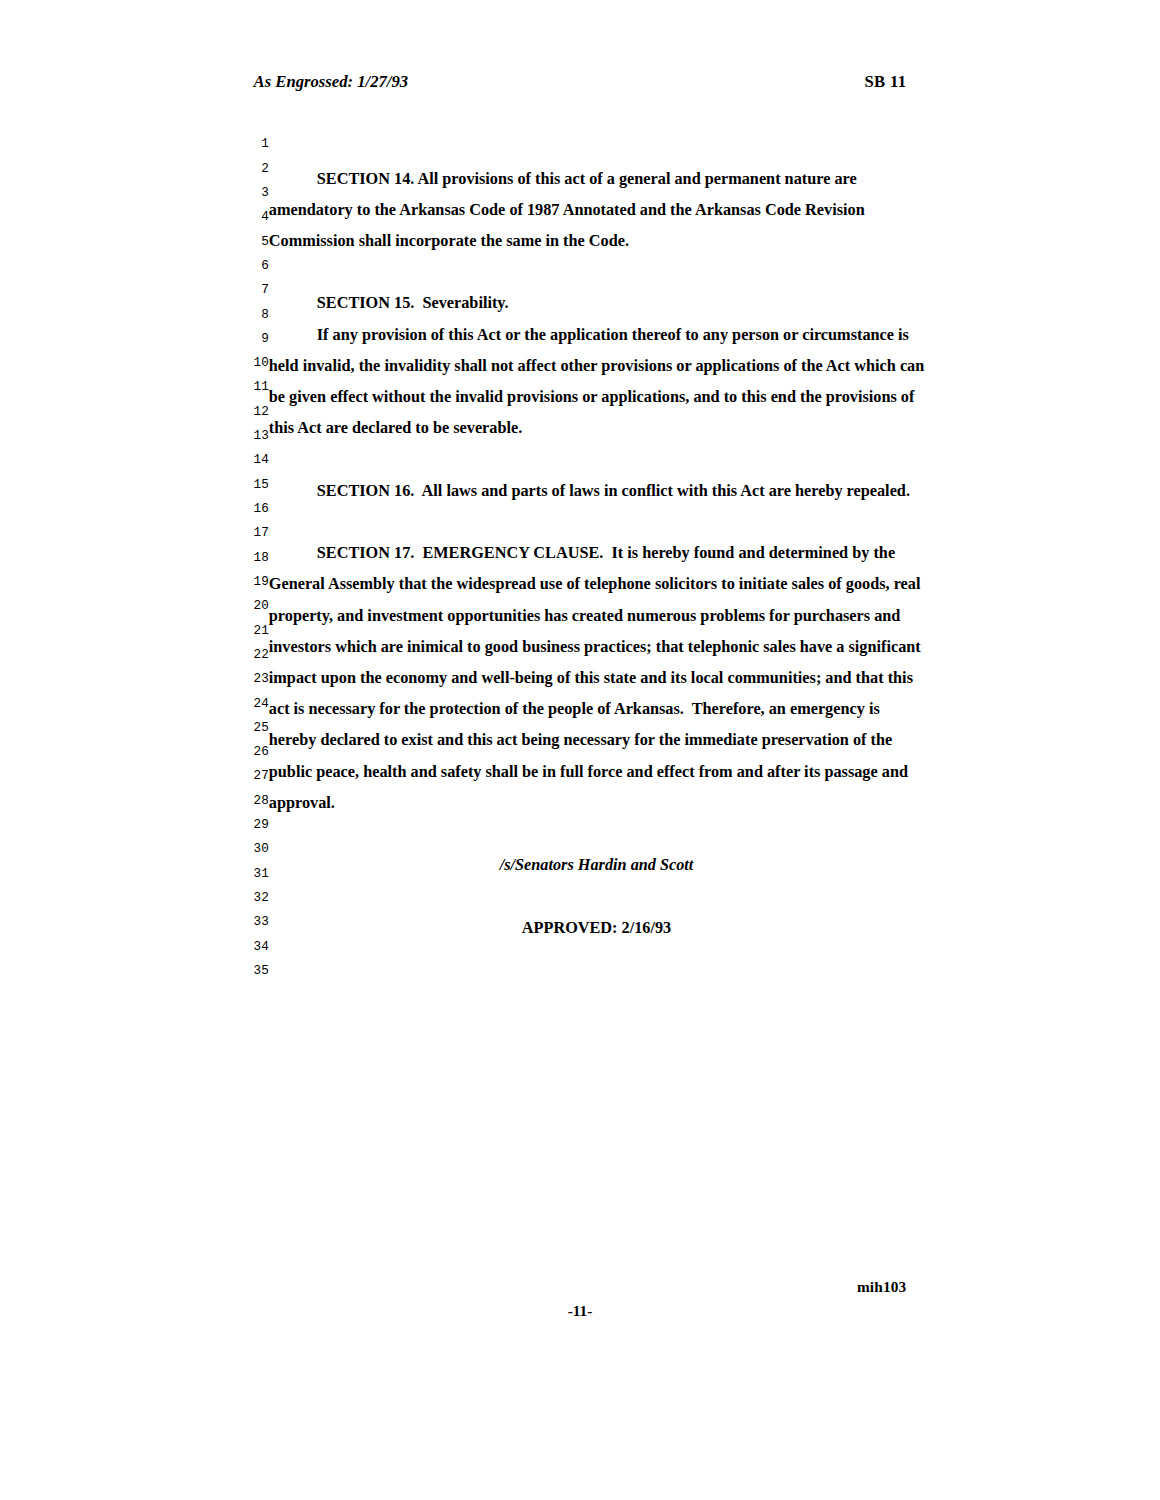As Engrossed: 1/27/93
SB 11
| 1 2 3 4 5 6 7 8 9 10 11 12 13 14 15 16 17 18 19 20 21 22 23 24 25 26 27 28 29 30 31 32 33 34 35 | SECTION 14. All provisions of this act of a general and permanent nature are amendatory to the Arkansas Code of 1987 Annotated and the Arkansas Code Revision Commission shall incorporate the same in the Code. SECTION 15. Severability. If any provision of this Act or the application thereof to any person or circumstance is held invalid, the invalidity shall not affect other provisions or applications of the Act which can be given effect without the invalid provisions or applications, and to this end the provisions of this Act are declared to be severable. SECTION 16. All laws and parts of laws in conflict with this Act are hereby repealed. SECTION 17. EMERGENCY CLAUSE. It is hereby found and determined by the General Assembly that the widespread use of telephone solicitors to initiate sales of goods, real property, and investment opportunities has created numerous problems for purchasers and investors which are inimical to good business practices; that telephonic sales have a significant impact upon the economy and well-being of this state and its local communities; and that this act is necessary for the protection of the people of Arkansas. Therefore, an emergency is hereby declared to exist and this act being necessary for the immediate preservation of the public peace, health and safety shall be in full force and effect from and after its passage and approval. /s/Senators Hardin and Scott APPROVED: 2/16/93 |
mih103
-11-